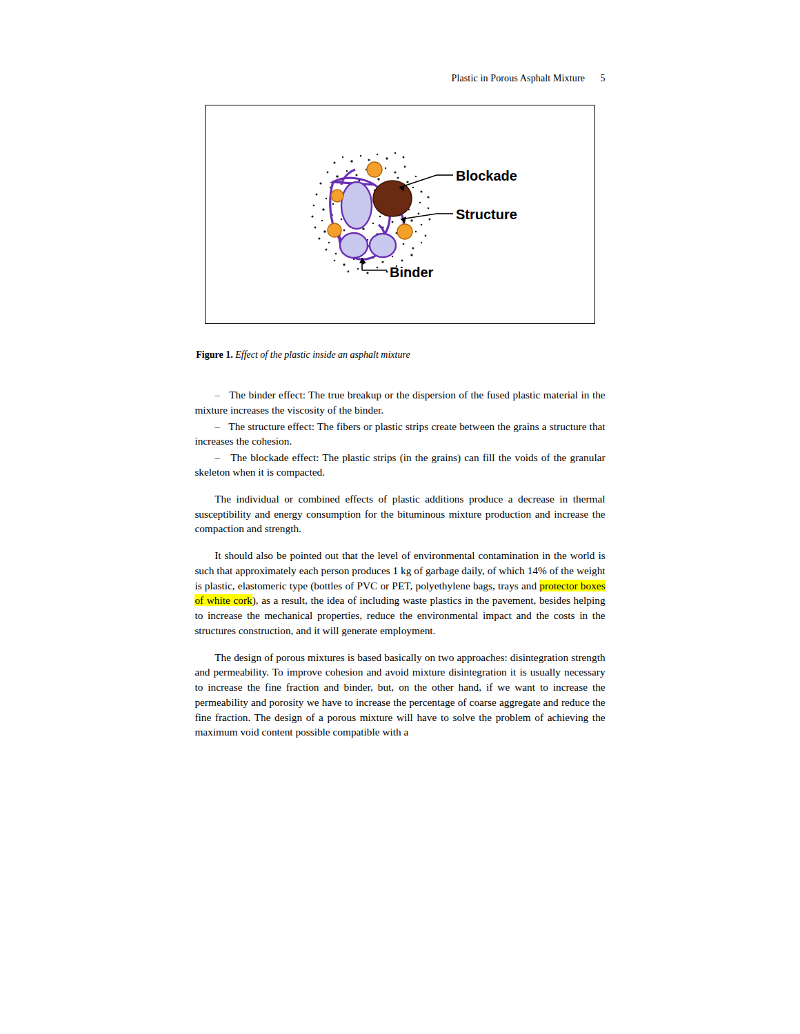Plastic in Porous Asphalt Mixture5
Blockade Structure Binder
Figure 1. Effect of the plastic inside an asphalt mixture
– The binder effect: The true breakup or the dispersion of the fused plastic material in the mixture increases the viscosity of the binder.
– The structure effect: The fibers or plastic strips create between the grains a structure that increases the cohesion.
– The blockade effect: The plastic strips (in the grains) can fill the voids of the granular skeleton when it is compacted.
The individual or combined effects of plastic additions produce a decrease in thermal susceptibility and energy consumption for the bituminous mixture production and increase the compaction and strength.
It should also be pointed out that the level of environmental contamination in the world is such that approximately each person produces 1 kg of garbage daily, of which 14% of the weight is plastic, elastomeric type (bottles of PVC or PET, polyethylene bags, trays and protector boxes of white cork), as a result, the idea of including waste plastics in the pavement, besides helping to increase the mechanical properties, reduce the environmental impact and the costs in the structures construction, and it will generate employment.
The design of porous mixtures is based basically on two approaches: disintegration strength and permeability. To improve cohesion and avoid mixture disintegration it is usually necessary to increase the fine fraction and binder, but, on the other hand, if we want to increase the permeability and porosity we have to increase the percentage of coarse aggregate and reduce the fine fraction. The design of a porous mixture will have to solve the problem of achieving the maximum void content possible compatible with a